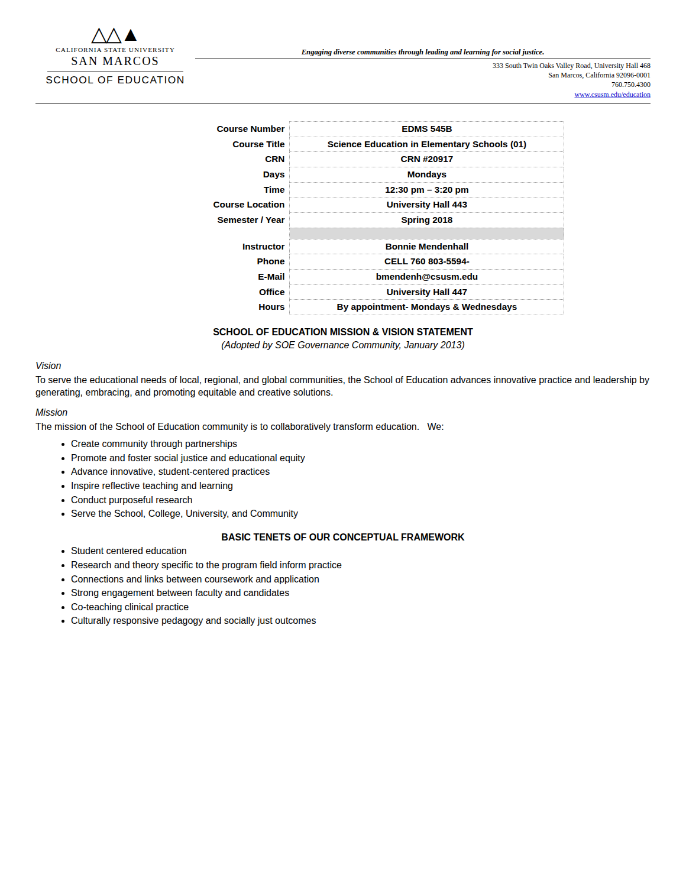△△▲
CALIFORNIA STATE UNIVERSITY
SAN MARCOS
SCHOOL OF EDUCATION
Engaging diverse communities through leading and learning for social justice.
333 South Twin Oaks Valley Road, University Hall 468
San Marcos, California 92096-0001
760.750.4300
www.csusm.edu/education
| Course Number | EDMS 545B |
| Course Title | Science Education in Elementary Schools (01) |
| CRN | CRN #20917 |
| Days | Mondays |
| Time | 12:30 pm – 3:20 pm |
| Course Location | University Hall 443 |
| Semester / Year | Spring 2018 |
| Instructor | Bonnie Mendenhall |
| Phone | CELL 760 803-5594- |
| E-Mail | bmendenh@csusm.edu |
| Office | University Hall 447 |
| Hours | By appointment- Mondays & Wednesdays |
SCHOOL OF EDUCATION MISSION & VISION STATEMENT
(Adopted by SOE Governance Community, January 2013)
Vision
To serve the educational needs of local, regional, and global communities, the School of Education advances innovative practice and leadership by generating, embracing, and promoting equitable and creative solutions.
Mission
The mission of the School of Education community is to collaboratively transform education. We:
Create community through partnerships
Promote and foster social justice and educational equity
Advance innovative, student-centered practices
Inspire reflective teaching and learning
Conduct purposeful research
Serve the School, College, University, and Community
BASIC TENETS OF OUR CONCEPTUAL FRAMEWORK
Student centered education
Research and theory specific to the program field inform practice
Connections and links between coursework and application
Strong engagement between faculty and candidates
Co-teaching clinical practice
Culturally responsive pedagogy and socially just outcomes